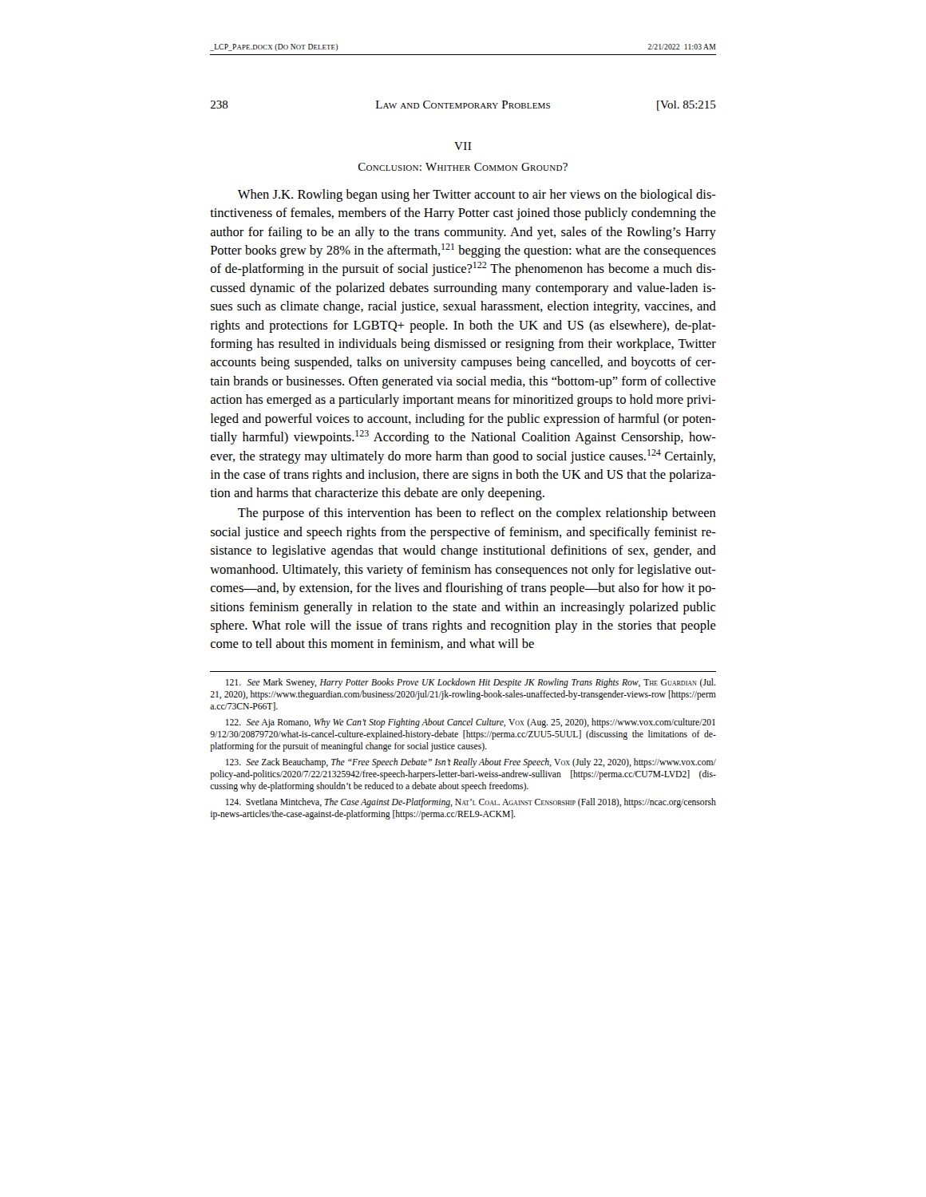_LCP_PAPE.DOCX (DO NOT DELETE)
2/21/2022 11:03 AM
238
Law and Contemporary Problems
[Vol. 85:215
VII
Conclusion: Whither Common Ground?
When J.K. Rowling began using her Twitter account to air her views on the biological distinctiveness of females, members of the Harry Potter cast joined those publicly condemning the author for failing to be an ally to the trans community. And yet, sales of the Rowling’s Harry Potter books grew by 28% in the aftermath,121 begging the question: what are the consequences of de-platforming in the pursuit of social justice?122 The phenomenon has become a much discussed dynamic of the polarized debates surrounding many contemporary and value-laden issues such as climate change, racial justice, sexual harassment, election integrity, vaccines, and rights and protections for LGBTQ+ people. In both the UK and US (as elsewhere), de-platforming has resulted in individuals being dismissed or resigning from their workplace, Twitter accounts being suspended, talks on university campuses being cancelled, and boycotts of certain brands or businesses. Often generated via social media, this “bottom-up” form of collective action has emerged as a particularly important means for minoritized groups to hold more privileged and powerful voices to account, including for the public expression of harmful (or potentially harmful) viewpoints.123 According to the National Coalition Against Censorship, however, the strategy may ultimately do more harm than good to social justice causes.124 Certainly, in the case of trans rights and inclusion, there are signs in both the UK and US that the polarization and harms that characterize this debate are only deepening.
The purpose of this intervention has been to reflect on the complex relationship between social justice and speech rights from the perspective of feminism, and specifically feminist resistance to legislative agendas that would change institutional definitions of sex, gender, and womanhood. Ultimately, this variety of feminism has consequences not only for legislative outcomes—and, by extension, for the lives and flourishing of trans people—but also for how it positions feminism generally in relation to the state and within an increasingly polarized public sphere. What role will the issue of trans rights and recognition play in the stories that people come to tell about this moment in feminism, and what will be
121. See Mark Sweney, Harry Potter Books Prove UK Lockdown Hit Despite JK Rowling Trans Rights Row, The Guardian (Jul. 21, 2020), https://www.theguardian.com/business/2020/jul/21/jk-rowling-book-sales-unaffected-by-transgender-views-row [https://perma.cc/73CN-P66T].
122. See Aja Romano, Why We Can’t Stop Fighting About Cancel Culture, Vox (Aug. 25, 2020), https://www.vox.com/culture/2019/12/30/20879720/what-is-cancel-culture-explained-history-debate [https://perma.cc/ZUU5-5UUL] (discussing the limitations of de-platforming for the pursuit of meaningful change for social justice causes).
123. See Zack Beauchamp, The “Free Speech Debate” Isn’t Really About Free Speech, Vox (July 22, 2020), https://www.vox.com/policy-and-politics/2020/7/22/21325942/free-speech-harpers-letter-bari-weiss-andrew-sullivan [https://perma.cc/CU7M-LVD2] (discussing why de-platforming shouldn’t be reduced to a debate about speech freedoms).
124. Svetlana Mintcheva, The Case Against De-Platforming, Nat’l Coal. Against Censorship (Fall 2018), https://ncac.org/censorship-news-articles/the-case-against-de-platforming [https://perma.cc/REL9-ACKM].